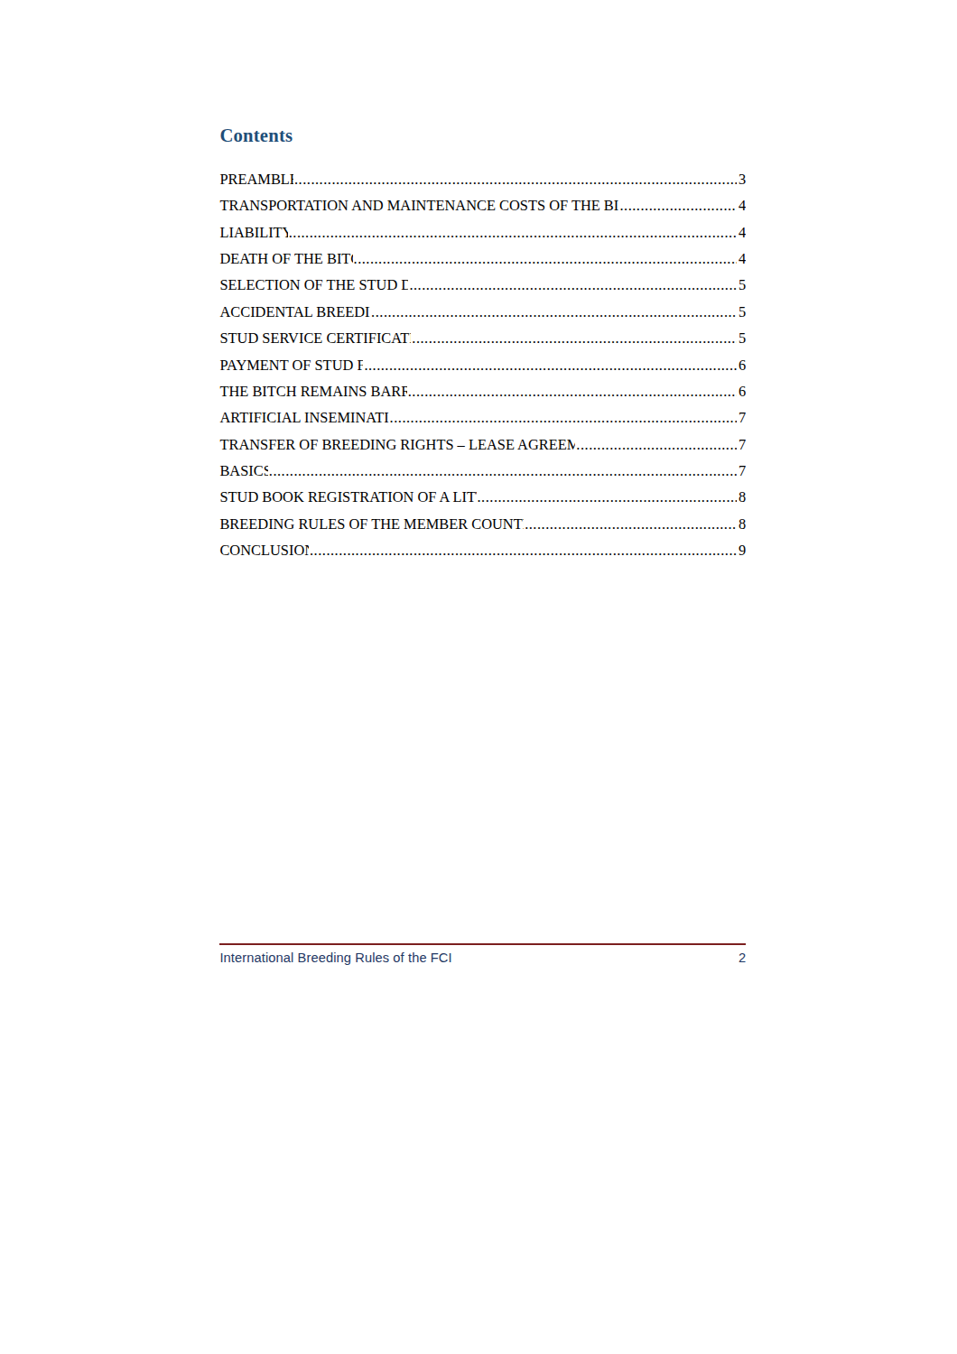Contents
PREAMBLE .................................................................................................................. 3
TRANSPORTATION AND MAINTENANCE COSTS OF THE BITCH .............................. 4
LIABILITY .................................................................................................................... 4
DEATH OF THE BITCH ......................................................................................................... 4
SELECTION OF THE STUD DOG ......................................................................................... 5
ACCIDENTAL BREEDING .................................................................................................... 5
STUD SERVICE CERTIFICATION ........................................................................................ 5
PAYMENT OF STUD FEE ...................................................................................................... 6
THE BITCH REMAINS BARREN ......................................................................................... 6
ARTIFICIAL INSEMINATION .............................................................................................. 7
TRANSFER OF BREEDING RIGHTS – LEASE AGREEMENT .......................................... 7
BASICS ......................................................................................................................... 7
STUD BOOK REGISTRATION OF A LITTER ..................................................................... 8
BREEDING RULES OF THE MEMBER COUNTRIES ........................................................ 8
CONCLUSION .............................................................................................................. 9
International Breeding Rules of the FCI 2